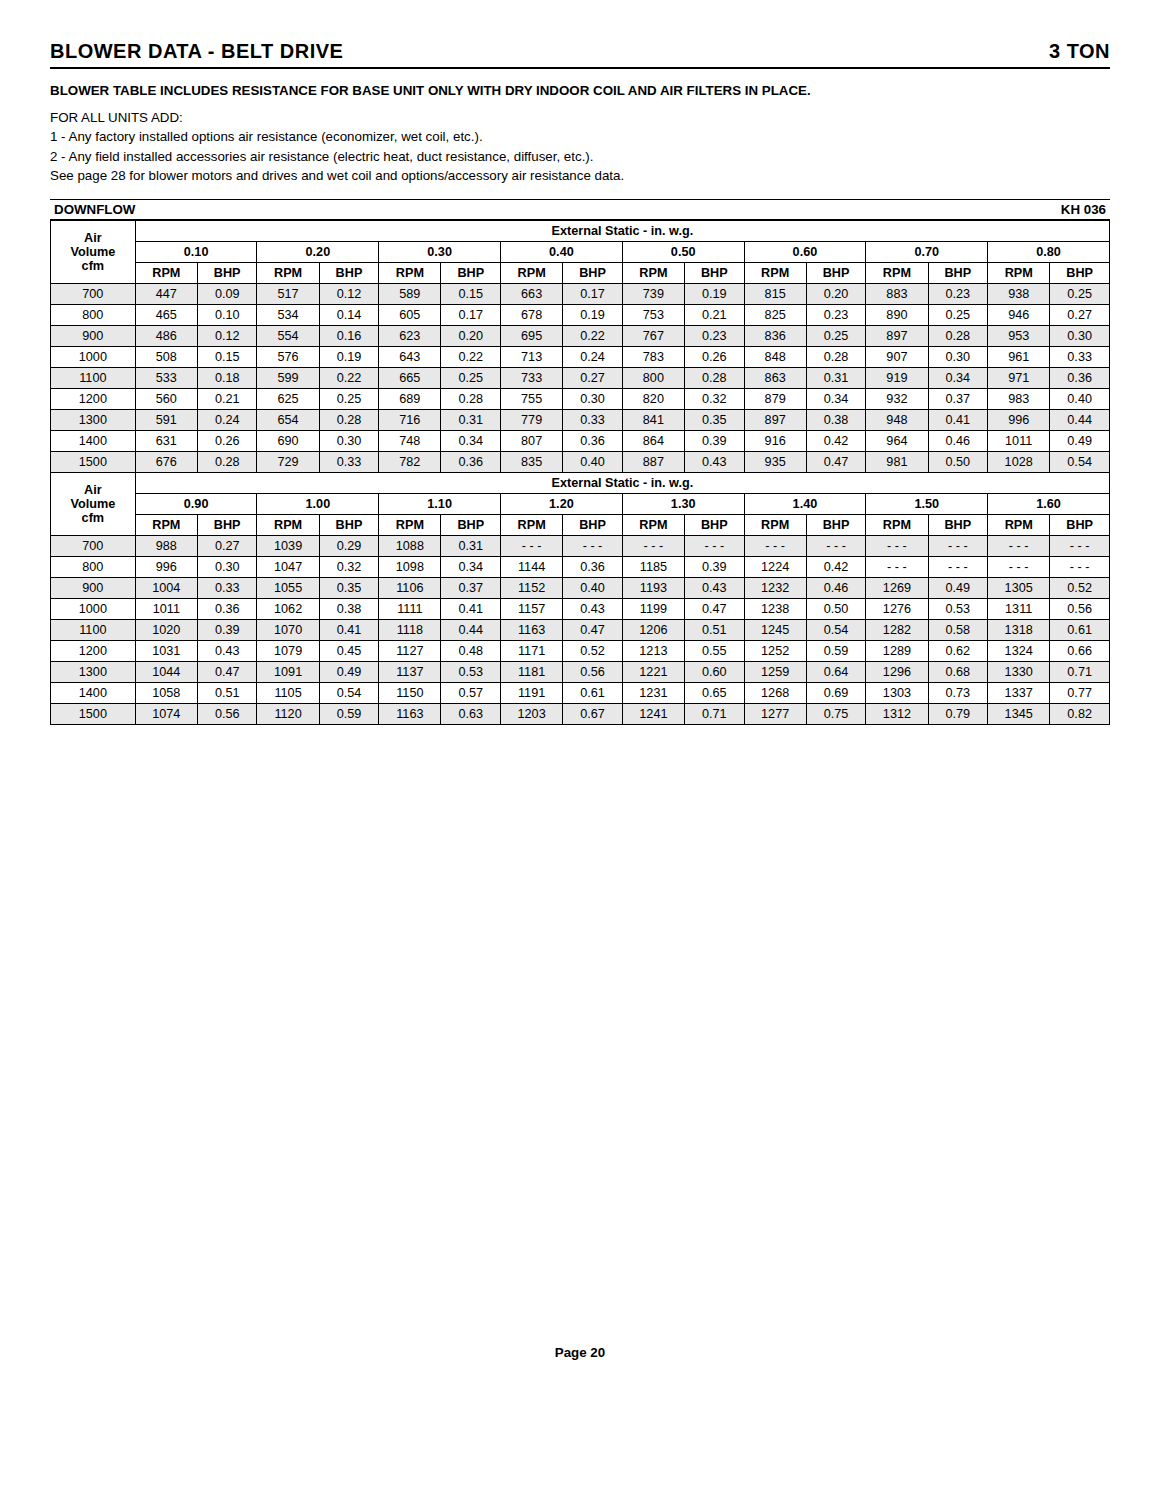BLOWER DATA - BELT DRIVE
3 TON
BLOWER TABLE INCLUDES RESISTANCE FOR BASE UNIT ONLY WITH DRY INDOOR COIL AND AIR FILTERS IN PLACE.
FOR ALL UNITS ADD:
1 - Any factory installed options air resistance (economizer, wet coil, etc.).
2 - Any field installed accessories air resistance (electric heat, duct resistance, diffuser, etc.).
See page 28 for blower motors and drives and wet coil and options/accessory air resistance data.
DOWNFLOW KH 036
| Air Volume cfm | External Static - in. w.g. |
| --- | --- |
| 0.10 | 0.20 | 0.30 | 0.40 | 0.50 | 0.60 | 0.70 | 0.80 |
| RPM | BHP | RPM | BHP | RPM | BHP | RPM | BHP | RPM | BHP | RPM | BHP | RPM | BHP | RPM | BHP |
| 700 | 447 | 0.09 | 517 | 0.12 | 589 | 0.15 | 663 | 0.17 | 739 | 0.19 | 815 | 0.20 | 883 | 0.23 | 938 | 0.25 |
| 800 | 465 | 0.10 | 534 | 0.14 | 605 | 0.17 | 678 | 0.19 | 753 | 0.21 | 825 | 0.23 | 890 | 0.25 | 946 | 0.27 |
| 900 | 486 | 0.12 | 554 | 0.16 | 623 | 0.20 | 695 | 0.22 | 767 | 0.23 | 836 | 0.25 | 897 | 0.28 | 953 | 0.30 |
| 1000 | 508 | 0.15 | 576 | 0.19 | 643 | 0.22 | 713 | 0.24 | 783 | 0.26 | 848 | 0.28 | 907 | 0.30 | 961 | 0.33 |
| 1100 | 533 | 0.18 | 599 | 0.22 | 665 | 0.25 | 733 | 0.27 | 800 | 0.28 | 863 | 0.31 | 919 | 0.34 | 971 | 0.36 |
| 1200 | 560 | 0.21 | 625 | 0.25 | 689 | 0.28 | 755 | 0.30 | 820 | 0.32 | 879 | 0.34 | 932 | 0.37 | 983 | 0.40 |
| 1300 | 591 | 0.24 | 654 | 0.28 | 716 | 0.31 | 779 | 0.33 | 841 | 0.35 | 897 | 0.38 | 948 | 0.41 | 996 | 0.44 |
| 1400 | 631 | 0.26 | 690 | 0.30 | 748 | 0.34 | 807 | 0.36 | 864 | 0.39 | 916 | 0.42 | 964 | 0.46 | 1011 | 0.49 |
| 1500 | 676 | 0.28 | 729 | 0.33 | 782 | 0.36 | 835 | 0.40 | 887 | 0.43 | 935 | 0.47 | 981 | 0.50 | 1028 | 0.54 |
| Air Volume cfm | External Static - in. w.g. |
| 0.90 | 1.00 | 1.10 | 1.20 | 1.30 | 1.40 | 1.50 | 1.60 |
| RPM | BHP | RPM | BHP | RPM | BHP | RPM | BHP | RPM | BHP | RPM | BHP | RPM | BHP | RPM | BHP |
| 700 | 988 | 0.27 | 1039 | 0.29 | 1088 | 0.31 | - - - | - - - | - - - | - - - | - - - | - - - | - - - | - - - | - - - | - - - |
| 800 | 996 | 0.30 | 1047 | 0.32 | 1098 | 0.34 | 1144 | 0.36 | 1185 | 0.39 | 1224 | 0.42 | - - - | - - - | - - - | - - - |
| 900 | 1004 | 0.33 | 1055 | 0.35 | 1106 | 0.37 | 1152 | 0.40 | 1193 | 0.43 | 1232 | 0.46 | 1269 | 0.49 | 1305 | 0.52 |
| 1000 | 1011 | 0.36 | 1062 | 0.38 | 1111 | 0.41 | 1157 | 0.43 | 1199 | 0.47 | 1238 | 0.50 | 1276 | 0.53 | 1311 | 0.56 |
| 1100 | 1020 | 0.39 | 1070 | 0.41 | 1118 | 0.44 | 1163 | 0.47 | 1206 | 0.51 | 1245 | 0.54 | 1282 | 0.58 | 1318 | 0.61 |
| 1200 | 1031 | 0.43 | 1079 | 0.45 | 1127 | 0.48 | 1171 | 0.52 | 1213 | 0.55 | 1252 | 0.59 | 1289 | 0.62 | 1324 | 0.66 |
| 1300 | 1044 | 0.47 | 1091 | 0.49 | 1137 | 0.53 | 1181 | 0.56 | 1221 | 0.60 | 1259 | 0.64 | 1296 | 0.68 | 1330 | 0.71 |
| 1400 | 1058 | 0.51 | 1105 | 0.54 | 1150 | 0.57 | 1191 | 0.61 | 1231 | 0.65 | 1268 | 0.69 | 1303 | 0.73 | 1337 | 0.77 |
| 1500 | 1074 | 0.56 | 1120 | 0.59 | 1163 | 0.63 | 1203 | 0.67 | 1241 | 0.71 | 1277 | 0.75 | 1312 | 0.79 | 1345 | 0.82 |
Page 20